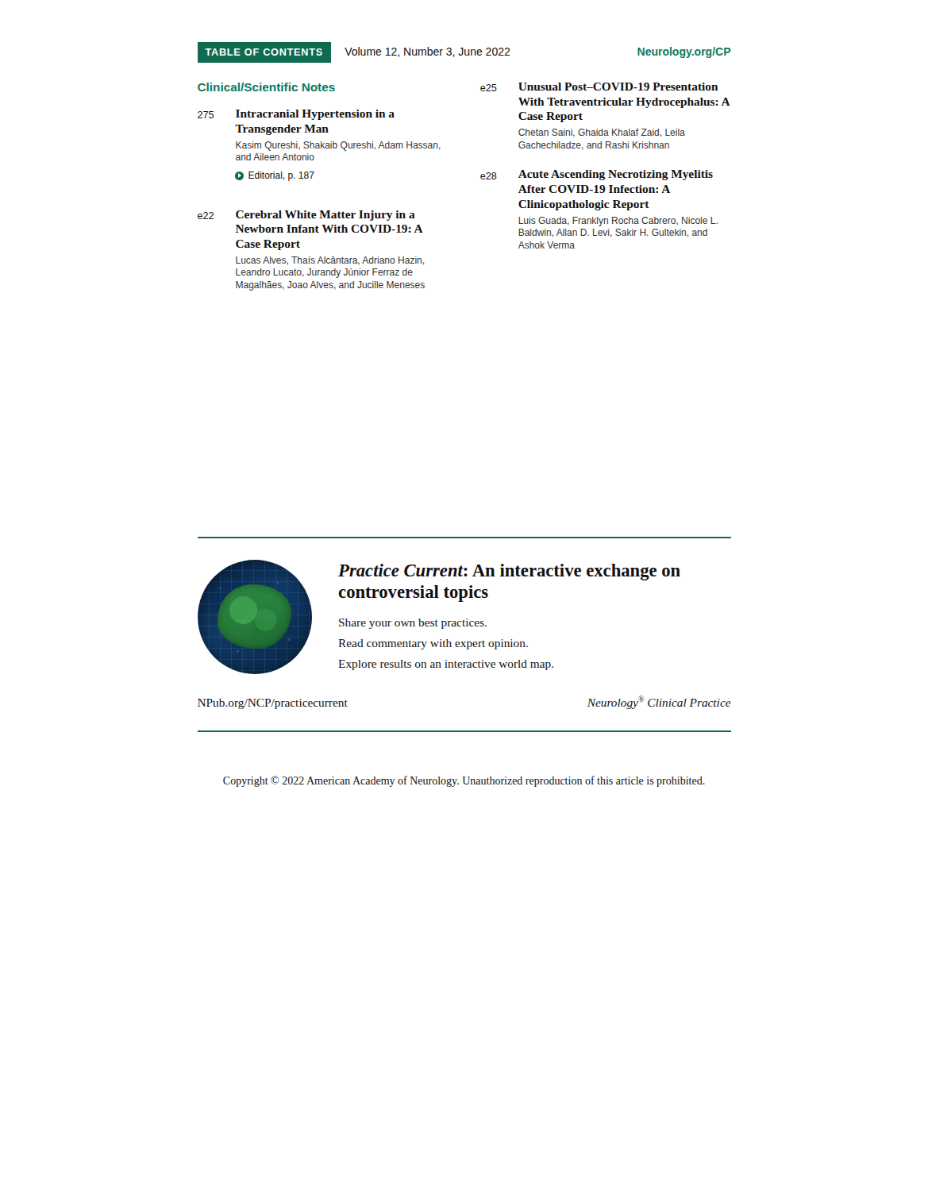Table of Contents Volume 12, Number 3, June 2022 Neurology.org/CP
Clinical/Scientific Notes
275
Intracranial Hypertension in a Transgender Man
Kasim Qureshi, Shakaib Qureshi, Adam Hassan, and Aileen Antonio
Editorial, p. 187
e22
Cerebral White Matter Injury in a Newborn Infant With COVID-19: A Case Report
Lucas Alves, Thaís Alcântara, Adriano Hazin, Leandro Lucato, Jurandy Júnior Ferraz de Magalhães, Joao Alves, and Jucille Meneses
e25
Unusual Post–COVID-19 Presentation With Tetraventricular Hydrocephalus: A Case Report
Chetan Saini, Ghaida Khalaf Zaid, Leila Gachechiladze, and Rashi Krishnan
e28
Acute Ascending Necrotizing Myelitis After COVID-19 Infection: A Clinicopathologic Report
Luis Guada, Franklyn Rocha Cabrero, Nicole L. Baldwin, Allan D. Levi, Sakir H. Gultekin, and Ashok Verma
Practice Current: An interactive exchange on controversial topics
Share your own best practices.
Read commentary with expert opinion.
Explore results on an interactive world map.
NPub.org/NCP/practicecurrent Neurology® Clinical Practice
Copyright © 2022 American Academy of Neurology. Unauthorized reproduction of this article is prohibited.